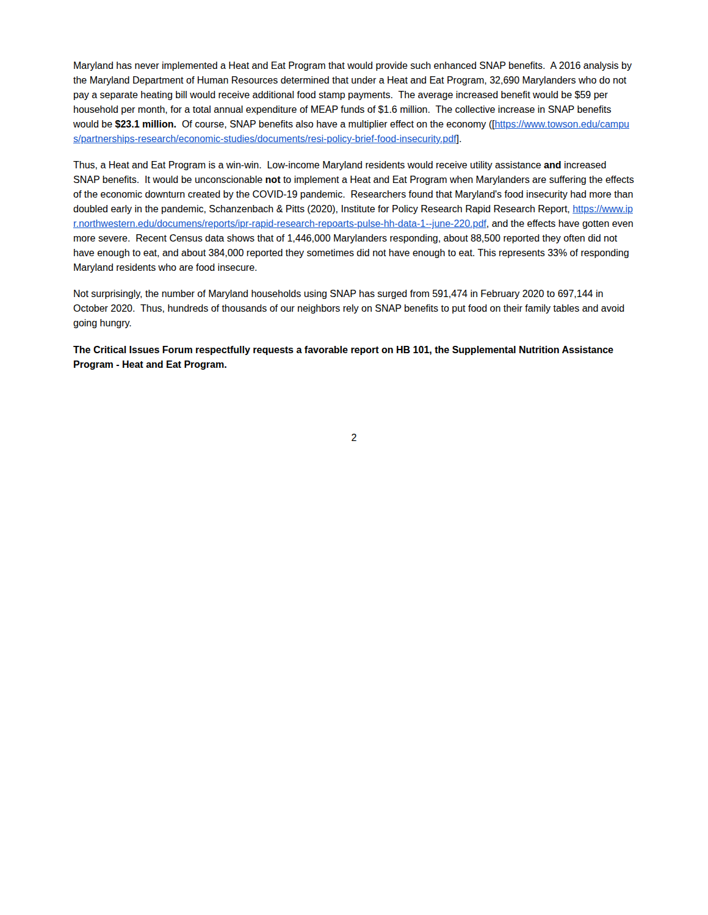Maryland has never implemented a Heat and Eat Program that would provide such enhanced SNAP benefits. A 2016 analysis by the Maryland Department of Human Resources determined that under a Heat and Eat Program, 32,690 Marylanders who do not pay a separate heating bill would receive additional food stamp payments. The average increased benefit would be $59 per household per month, for a total annual expenditure of MEAP funds of $1.6 million. The collective increase in SNAP benefits would be $23.1 million. Of course, SNAP benefits also have a multiplier effect on the economy ([https://www.towson.edu/campus/partnerships-research/economic-studies/documents/resi-policy-brief-food-insecurity.pdf].
Thus, a Heat and Eat Program is a win-win. Low-income Maryland residents would receive utility assistance and increased SNAP benefits. It would be unconscionable not to implement a Heat and Eat Program when Marylanders are suffering the effects of the economic downturn created by the COVID-19 pandemic. Researchers found that Maryland's food insecurity had more than doubled early in the pandemic, Schanzenbach & Pitts (2020), Institute for Policy Research Rapid Research Report, https://www.ipr.northwestern.edu/documens/reports/ipr-rapid-research-repoarts-pulse-hh-data-1--june-220.pdf, and the effects have gotten even more severe. Recent Census data shows that of 1,446,000 Marylanders responding, about 88,500 reported they often did not have enough to eat, and about 384,000 reported they sometimes did not have enough to eat. This represents 33% of responding Maryland residents who are food insecure.
Not surprisingly, the number of Maryland households using SNAP has surged from 591,474 in February 2020 to 697,144 in October 2020. Thus, hundreds of thousands of our neighbors rely on SNAP benefits to put food on their family tables and avoid going hungry.
The Critical Issues Forum respectfully requests a favorable report on HB 101, the Supplemental Nutrition Assistance Program - Heat and Eat Program.
2